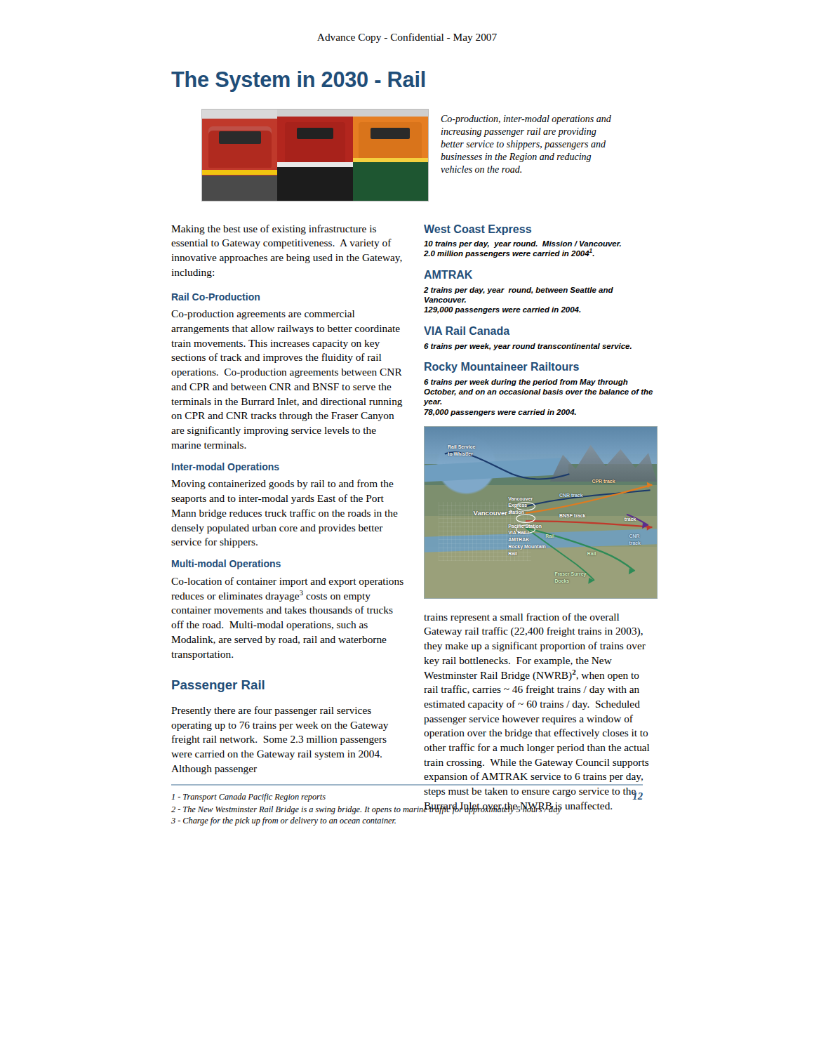Advance Copy - Confidential - May 2007
The System in 2030 - Rail
Co-production, inter-modal operations and increasing passenger rail are providing better service to shippers, passengers and businesses in the Region and reducing vehicles on the road.
Making the best use of existing infrastructure is essential to Gateway competitiveness. A variety of innovative approaches are being used in the Gateway, including:
Rail Co-Production
Co-production agreements are commercial arrangements that allow railways to better coordinate train movements. This increases capacity on key sections of track and improves the fluidity of rail operations. Co-production agreements between CNR and CPR and between CNR and BNSF to serve the terminals in the Burrard Inlet, and directional running on CPR and CNR tracks through the Fraser Canyon are significantly improving service levels to the marine terminals.
Inter-modal Operations
Moving containerized goods by rail to and from the seaports and to inter-modal yards East of the Port Mann bridge reduces truck traffic on the roads in the densely populated urban core and provides better service for shippers.
Multi-modal Operations
Co-location of container import and export operations reduces or eliminates drayage3 costs on empty container movements and takes thousands of trucks off the road. Multi-modal operations, such as Modalink, are served by road, rail and waterborne transportation.
Passenger Rail
Presently there are four passenger rail services operating up to 76 trains per week on the Gateway freight rail network. Some 2.3 million passengers were carried on the Gateway rail system in 2004. Although passenger
West Coast Express
10 trains per day, year round. Mission / Vancouver.
2.0 million passengers were carried in 20041.
AMTRAK
2 trains per day, year round, between Seattle and Vancouver.
129,000 passengers were carried in 2004.
VIA Rail Canada
6 trains per week, year round transcontinental service.
Rocky Mountaineer Railtours
6 trains per week during the period from May through October, and on an occasional basis over the balance of the year.
78,000 passengers were carried in 2004.
Rail Service
to Whistler
Vancouver
Express
station
Vancouver
Pacific Station
VIA Rail /
AMTRAK
Rocky Mountain
Rail
CNR track
CPR track
BNSF track
track
CNR
track
Rail
Rail
Fraser Surrey
Docks
trains represent a small fraction of the overall Gateway rail traffic (22,400 freight trains in 2003), they make up a significant proportion of trains over key rail bottlenecks. For example, the New Westminster Rail Bridge (NWRB)2, when open to rail traffic, carries ~ 46 freight trains / day with an estimated capacity of ~ 60 trains / day. Scheduled passenger service however requires a window of operation over the bridge that effectively closes it to other traffic for a much longer period than the actual train crossing. While the Gateway Council supports expansion of AMTRAK service to 6 trains per day, steps must be taken to ensure cargo service to the Burrard Inlet over the NWRB is unaffected.
1 - Transport Canada Pacific Region reports
12
2 - The New Westminster Rail Bridge is a swing bridge. It opens to marine traffic for approximately 5 hours / day
3 - Charge for the pick up from or delivery to an ocean container.